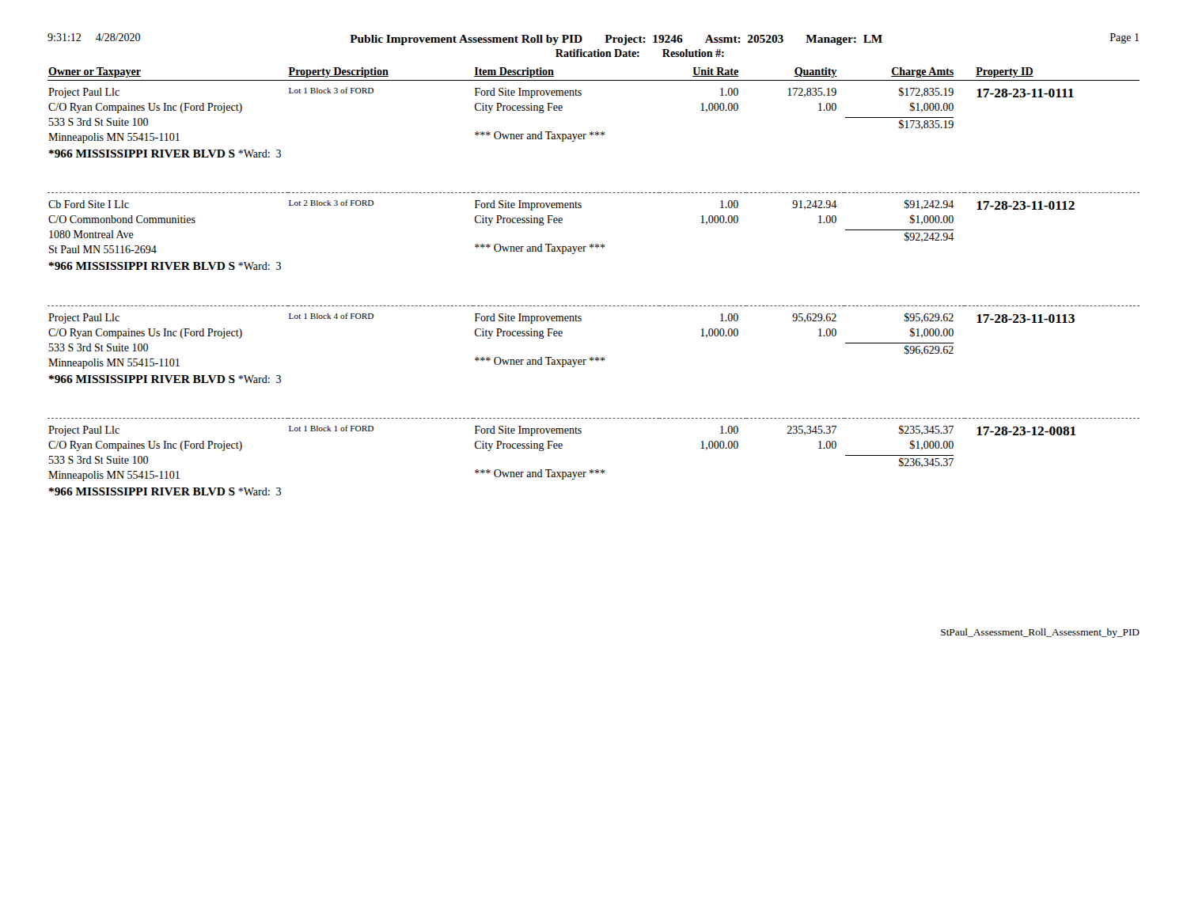9:31:124/28/2020
Public Improvement Assessment Roll by PID Project: 19246 Assmt: 205203 Manager: LM
Ratification Date: Resolution #:
Page 1
| Owner or Taxpayer | Property Description | Item Description | Unit Rate | Quantity | Charge Amts | Property ID |
| --- | --- | --- | --- | --- | --- | --- |
| Project Paul Llc C/O Ryan Compaines Us Inc (Ford Project) 533 S 3rd St Suite 100 Minneapolis MN 55415-1101 *966 MISSISSIPPI RIVER BLVD S *Ward: 3 | Lot 1 Block 3 of FORD | Ford Site Improvements City Processing Fee *** Owner and Taxpayer *** | 1.00 1,000.00 | 172,835.19 1.00 | $172,835.19 $1,000.00 $173,835.19 | 17-28-23-11-0111 |
| Cb Ford Site I Llc C/O Commonbond Communities 1080 Montreal Ave St Paul MN 55116-2694 *966 MISSISSIPPI RIVER BLVD S *Ward: 3 | Lot 2 Block 3 of FORD | Ford Site Improvements City Processing Fee *** Owner and Taxpayer *** | 1.00 1,000.00 | 91,242.94 1.00 | $91,242.94 $1,000.00 $92,242.94 | 17-28-23-11-0112 |
| Project Paul Llc C/O Ryan Compaines Us Inc (Ford Project) 533 S 3rd St Suite 100 Minneapolis MN 55415-1101 *966 MISSISSIPPI RIVER BLVD S *Ward: 3 | Lot 1 Block 4 of FORD | Ford Site Improvements City Processing Fee *** Owner and Taxpayer *** | 1.00 1,000.00 | 95,629.62 1.00 | $95,629.62 $1,000.00 $96,629.62 | 17-28-23-11-0113 |
| Project Paul Llc C/O Ryan Compaines Us Inc (Ford Project) 533 S 3rd St Suite 100 Minneapolis MN 55415-1101 *966 MISSISSIPPI RIVER BLVD S *Ward: 3 | Lot 1 Block 1 of FORD | Ford Site Improvements City Processing Fee *** Owner and Taxpayer *** | 1.00 1,000.00 | 235,345.37 1.00 | $235,345.37 $1,000.00 $236,345.37 | 17-28-23-12-0081 |
StPaul_Assessment_Roll_Assessment_by_PID